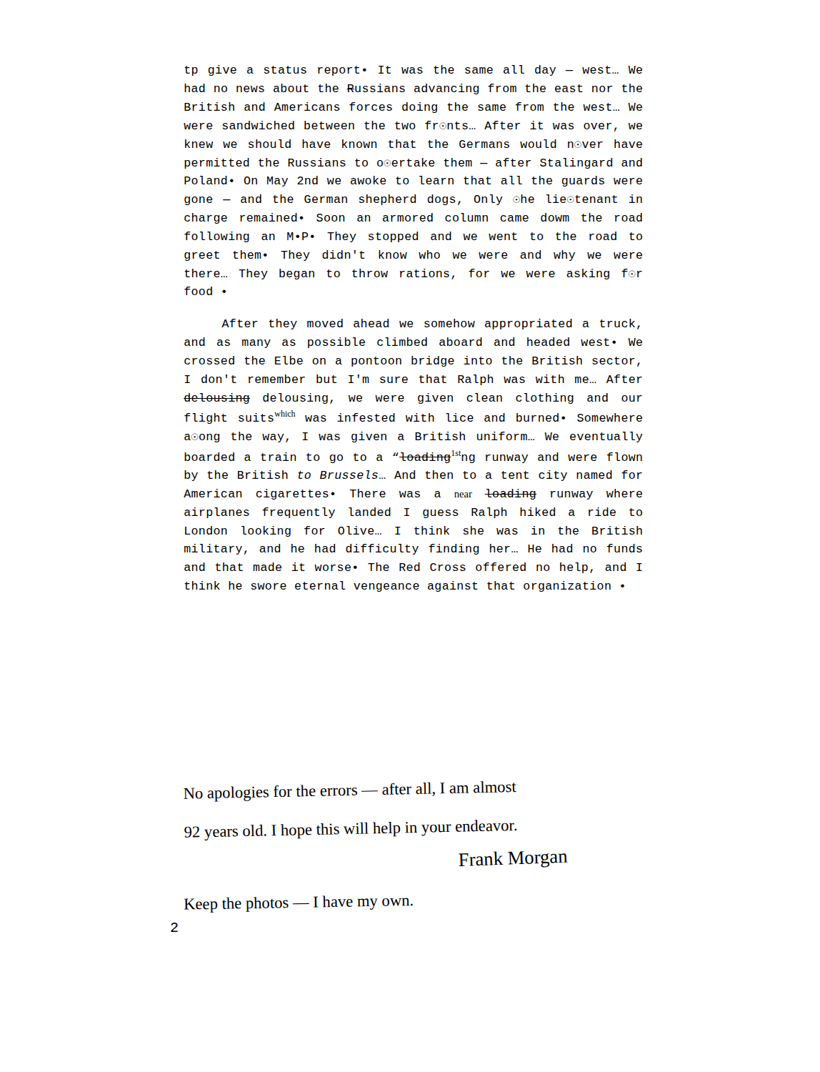tp give a status report• It was the same all day — west… We had no news about the Russians advancing from the east nor the British and Americans forces doing the same from the west… We were sandwiched between the two fr☉nts… After it was over, we knew we should have known that the Germans would n☉ver have permitted the Russians to o☉ertake them — after Stalingard and Poland• On May 2nd we awoke to learn that all the guards were gone — and the German shepherd dogs, Only ☉he lie☉tenant in charge remained• Soon an armored column came dowm the road following an M•P• They stopped and we went to the road to greet them• They didn't know who we were and why we were there… They began to throw rations, for we were asking f☉r food •
After they moved ahead we somehow appropriated a truck, and as many as possible climbed aboard and headed west• We crossed the Elbe on a pontoon bridge into the British sector, I don't remember but I'm sure that Ralph was with me… After delousing delousing, we were given clean clothing and our flight suitswhich was infested with lice and burned• Somewhere a☉ong the way, I was given a British uniform… We eventually boarded a train to go to a “loading 1stng runway and were flown by the British to Brussels… And then to a tent city named for American cigarettes• There was a near loading runway where airplanes frequently landed I guess Ralph hiked a ride to London looking for Olive… I think she was in the British military, and he had difficulty finding her… He had no funds and that made it worse• The Red Cross offered no help, and I think he swore eternal vengeance against that organization •
No apologies for the errors — after all, I am almost
92 years old. I hope this will help in your endeavor.
Frank Morgan
Keep the photos — I have my own.
2